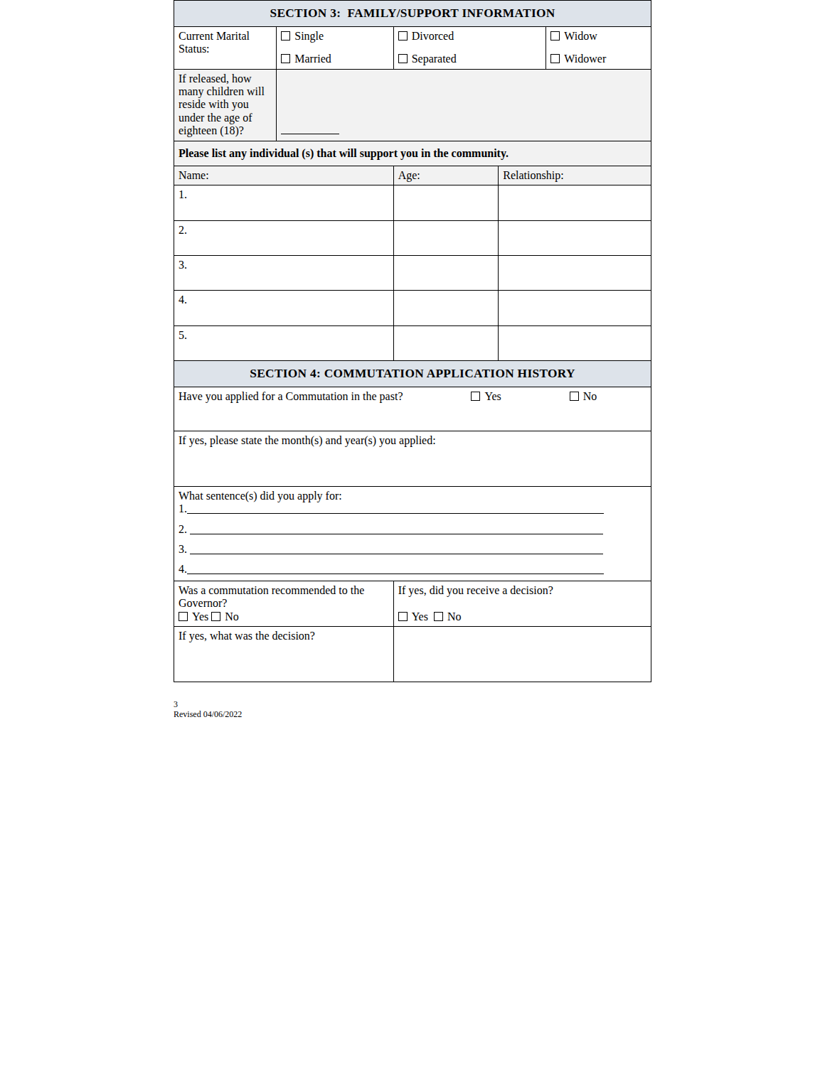| SECTION 3: FAMILY/SUPPORT INFORMATION |
| Current Marital Status: | Single Married | Divorced Separated | Widow Widower |
| If released, how many children will reside with you under the age of eighteen (18)? | |
| Please list any individual (s) that will support you in the community. |
| Name: | Age: | Relationship: |
| 1. | | |
| 2. | | |
| 3. | | |
| 4. | | |
| 5. | | |
| SECTION 4: COMMUTATION APPLICATION HISTORY |
| Have you applied for a Commutation in the past? Yes No |
| If yes, please state the month(s) and year(s) you applied: |
| What sentence(s) did you apply for: 1. 2. 3. 4. |
| Was a commutation recommended to the Governor? Yes No | If yes, did you receive a decision? Yes No |
| If yes, what was the decision? | |
3
Revised 04/06/2022